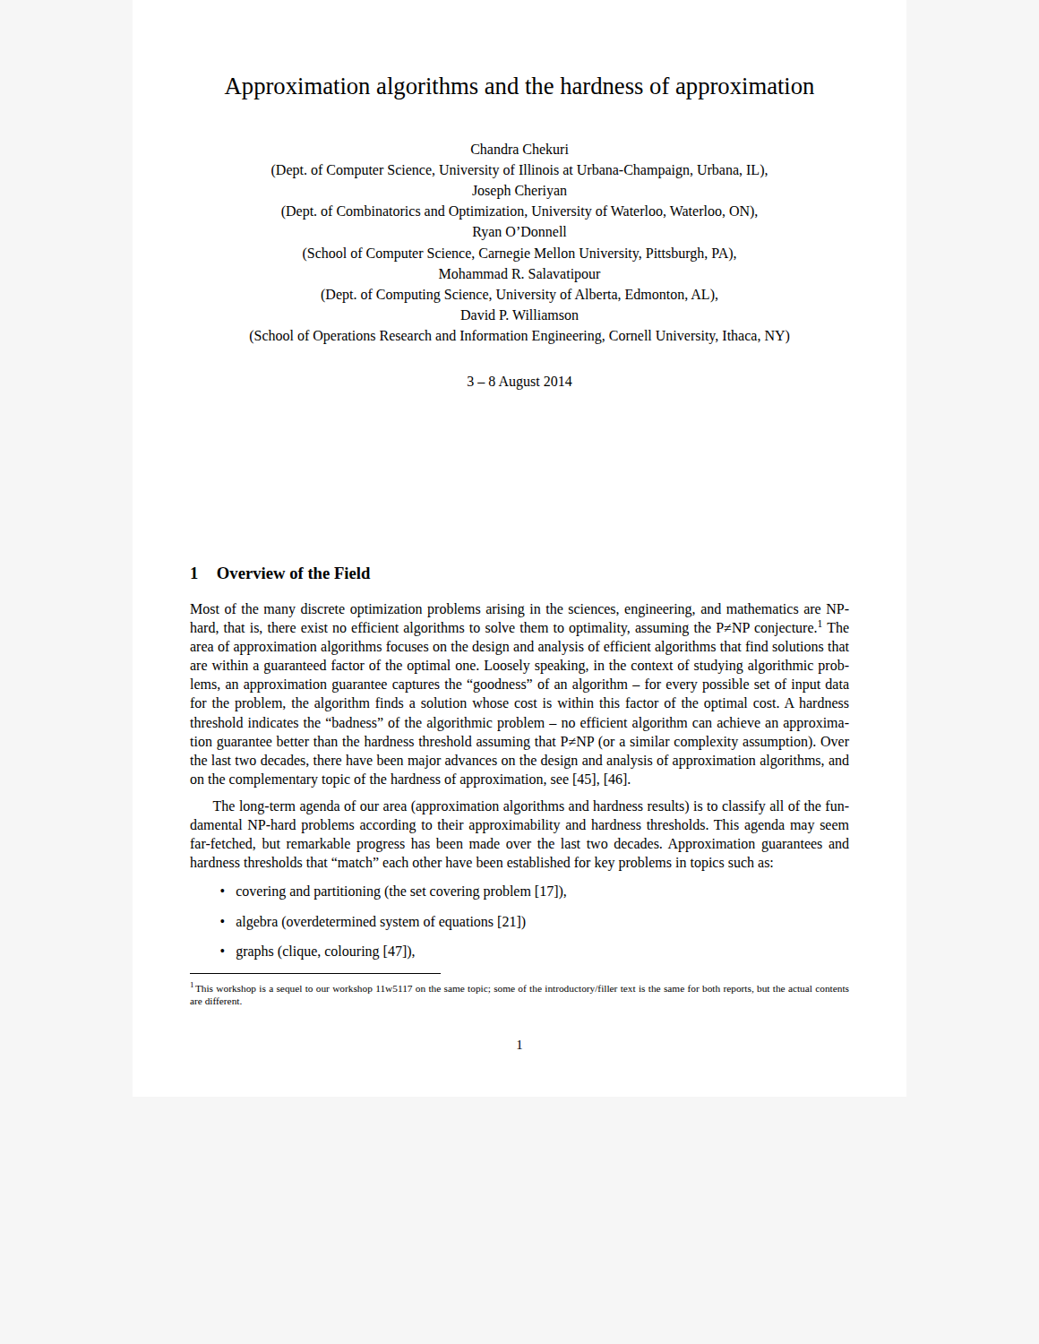Approximation algorithms and the hardness of approximation
Chandra Chekuri
(Dept. of Computer Science, University of Illinois at Urbana-Champaign, Urbana, IL),
Joseph Cheriyan
(Dept. of Combinatorics and Optimization, University of Waterloo, Waterloo, ON),
Ryan O’Donnell
(School of Computer Science, Carnegie Mellon University, Pittsburgh, PA),
Mohammad R. Salavatipour
(Dept. of Computing Science, University of Alberta, Edmonton, AL),
David P. Williamson
(School of Operations Research and Information Engineering, Cornell University, Ithaca, NY)
3 – 8 August 2014
1 Overview of the Field
Most of the many discrete optimization problems arising in the sciences, engineering, and mathematics are NP-hard, that is, there exist no efficient algorithms to solve them to optimality, assuming the P≠NP conjecture.1 The area of approximation algorithms focuses on the design and analysis of efficient algorithms that find solutions that are within a guaranteed factor of the optimal one. Loosely speaking, in the context of studying algorithmic problems, an approximation guarantee captures the “goodness” of an algorithm – for every possible set of input data for the problem, the algorithm finds a solution whose cost is within this factor of the optimal cost. A hardness threshold indicates the “badness” of the algorithmic problem – no efficient algorithm can achieve an approximation guarantee better than the hardness threshold assuming that P≠NP (or a similar complexity assumption). Over the last two decades, there have been major advances on the design and analysis of approximation algorithms, and on the complementary topic of the hardness of approximation, see [45], [46].
The long-term agenda of our area (approximation algorithms and hardness results) is to classify all of the fundamental NP-hard problems according to their approximability and hardness thresholds. This agenda may seem far-fetched, but remarkable progress has been made over the last two decades. Approximation guarantees and hardness thresholds that “match” each other have been established for key problems in topics such as:
covering and partitioning (the set covering problem [17]),
algebra (overdetermined system of equations [21])
graphs (clique, colouring [47]),
1 This workshop is a sequel to our workshop 11w5117 on the same topic; some of the introductory/filler text is the same for both reports, but the actual contents are different.
1